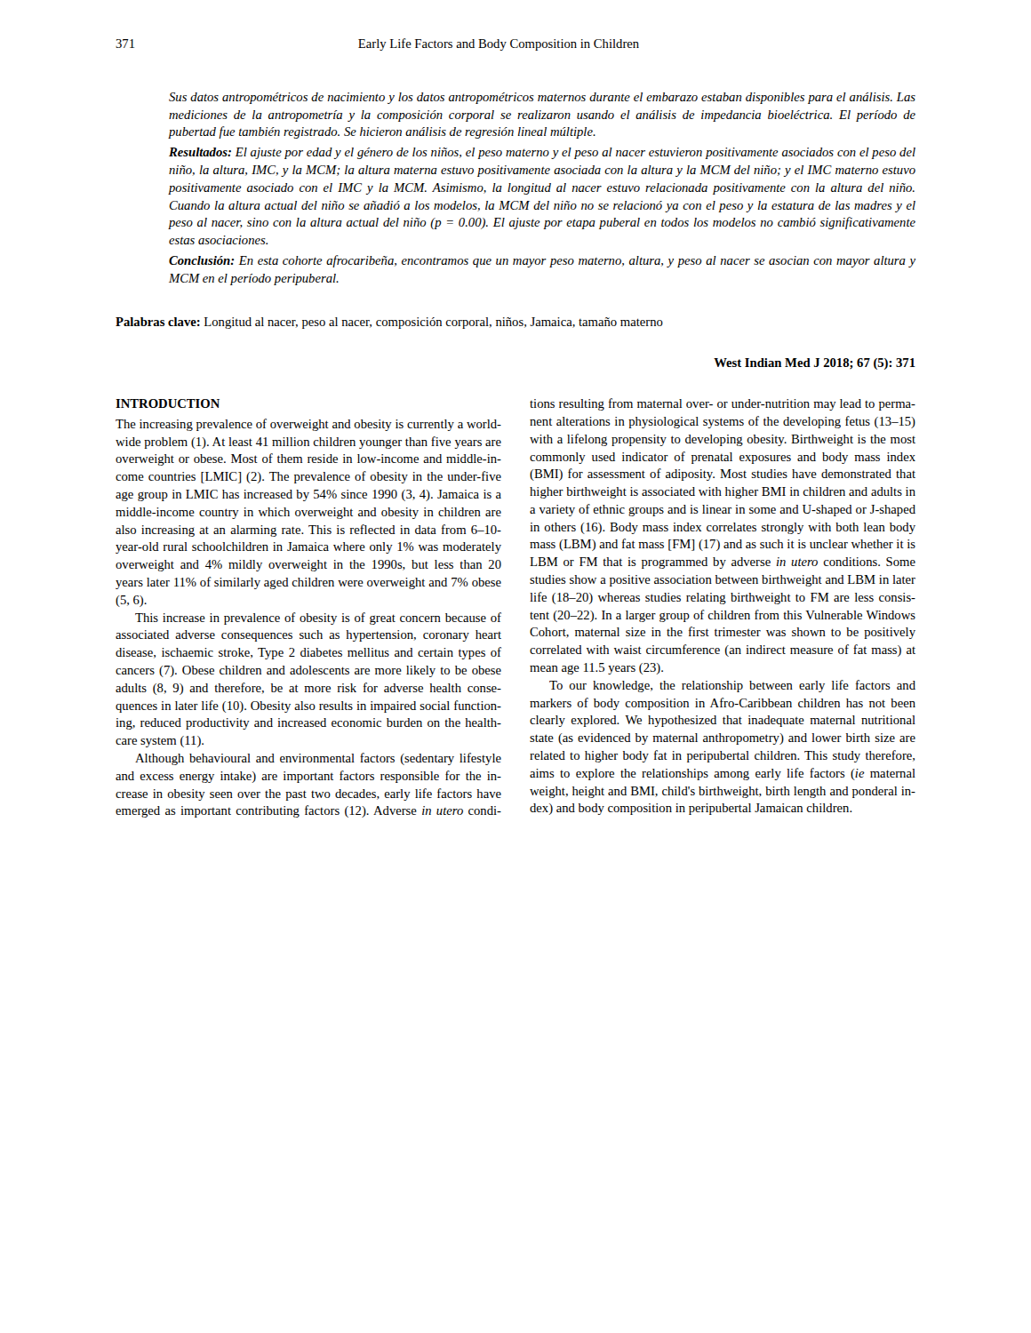371 Early Life Factors and Body Composition in Children
Sus datos antropométricos de nacimiento y los datos antropométricos maternos durante el embarazo estaban disponibles para el análisis. Las mediciones de la antropometría y la composición corporal se realizaron usando el análisis de impedancia bioeléctrica. El período de pubertad fue también registrado. Se hicieron análisis de regresión lineal múltiple.
Resultados: El ajuste por edad y el género de los niños, el peso materno y el peso al nacer estuvieron positivamente asociados con el peso del niño, la altura, IMC, y la MCM; la altura materna estuvo positivamente asociada con la altura y la MCM del niño; y el IMC materno estuvo positivamente asociado con el IMC y la MCM. Asimismo, la longitud al nacer estuvo relacionada positivamente con la altura del niño. Cuando la altura actual del niño se añadió a los modelos, la MCM del niño no se relacionó ya con el peso y la estatura de las madres y el peso al nacer, sino con la altura actual del niño (p = 0.00). El ajuste por etapa puberal en todos los modelos no cambió significativamente estas asociaciones.
Conclusión: En esta cohorte afrocaribeña, encontramos que un mayor peso materno, altura, y peso al nacer se asocian con mayor altura y MCM en el período peripuberal.
Palabras clave: Longitud al nacer, peso al nacer, composición corporal, niños, Jamaica, tamaño materno
West Indian Med J 2018; 67 (5): 371
Introduction
The increasing prevalence of overweight and obesity is currently a worldwide problem (1). At least 41 million children younger than five years are overweight or obese. Most of them reside in low-income and middle-income countries [LMIC] (2). The prevalence of obesity in the under-five age group in LMIC has increased by 54% since 1990 (3, 4). Jamaica is a middle-income country in which overweight and obesity in children are also increasing at an alarming rate. This is reflected in data from 6–10-year-old rural schoolchildren in Jamaica where only 1% was moderately overweight and 4% mildly overweight in the 1990s, but less than 20 years later 11% of similarly aged children were overweight and 7% obese (5, 6).
This increase in prevalence of obesity is of great concern because of associated adverse consequences such as hypertension, coronary heart disease, ischaemic stroke, Type 2 diabetes mellitus and certain types of cancers (7). Obese children and adolescents are more likely to be obese adults (8, 9) and therefore, be at more risk for adverse health consequences in later life (10). Obesity also results in impaired social functioning, reduced productivity and increased economic burden on the healthcare system (11).
Although behavioural and environmental factors (sedentary lifestyle and excess energy intake) are important factors responsible for the increase in obesity seen over the past two decades, early life factors have emerged as important contributing factors (12). Adverse in utero conditions resulting from maternal over- or under-nutrition may lead to permanent alterations in physiological systems of the developing fetus (13–15) with a lifelong propensity to developing obesity. Birthweight is the most commonly used indicator of prenatal exposures and body mass index (BMI) for assessment of adiposity. Most studies have demonstrated that higher birthweight is associated with higher BMI in children and adults in a variety of ethnic groups and is linear in some and U-shaped or J-shaped in others (16). Body mass index correlates strongly with both lean body mass (LBM) and fat mass [FM] (17) and as such it is unclear whether it is LBM or FM that is programmed by adverse in utero conditions. Some studies show a positive association between birthweight and LBM in later life (18–20) whereas studies relating birthweight to FM are less consistent (20–22). In a larger group of children from this Vulnerable Windows Cohort, maternal size in the first trimester was shown to be positively correlated with waist circumference (an indirect measure of fat mass) at mean age 11.5 years (23).
To our knowledge, the relationship between early life factors and markers of body composition in Afro-Caribbean children has not been clearly explored. We hypothesized that inadequate maternal nutritional state (as evidenced by maternal anthropometry) and lower birth size are related to higher body fat in peripubertal children. This study therefore, aims to explore the relationships among early life factors (ie maternal weight, height and BMI, child's birthweight, birth length and ponderal index) and body composition in peripubertal Jamaican children.